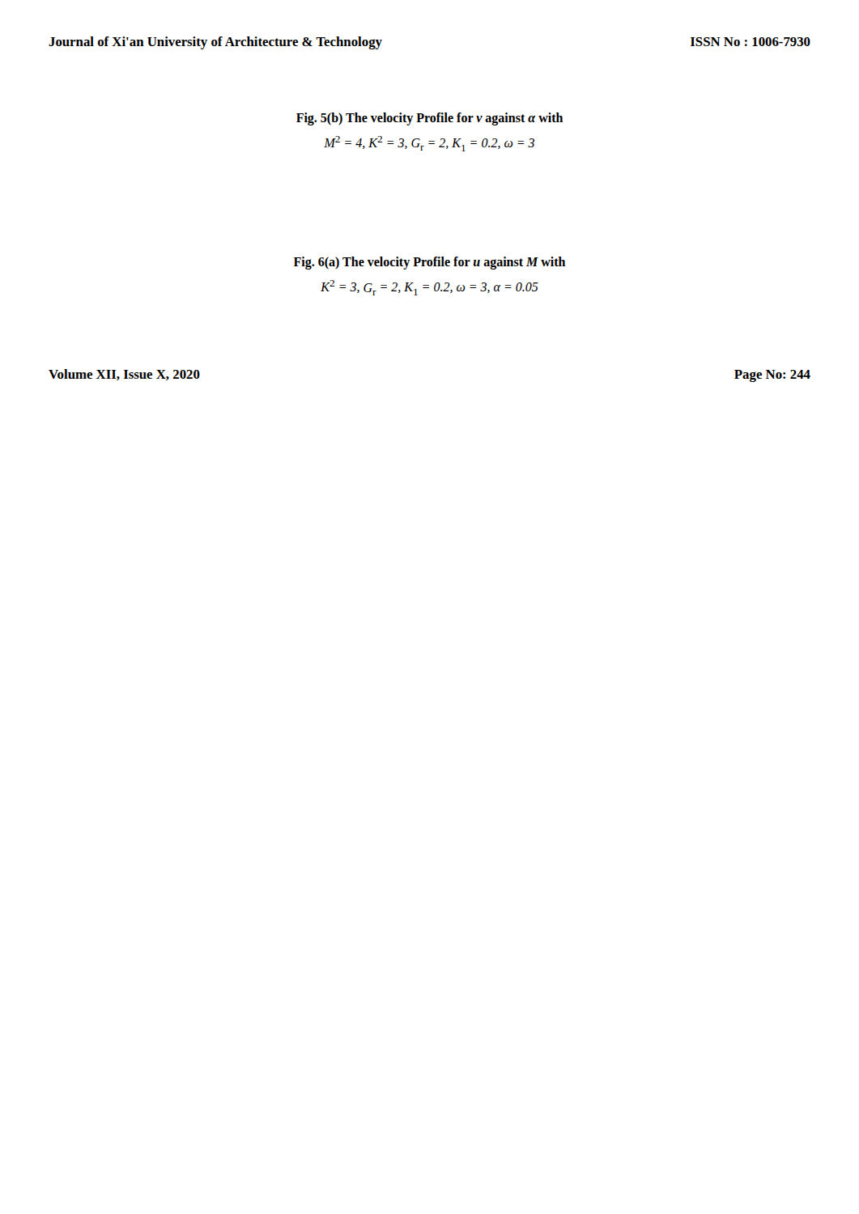Journal of Xi'an University of Architecture & Technology ISSN No : 1006-7930
Fig. 5(b) The velocity Profile for v against α with M2 = 4, K2 = 3, Gr = 2, K1 = 0.2, ω = 3
Fig. 6(a) The velocity Profile for u against M with K2 = 3, Gr = 2, K1 = 0.2, ω = 3, α = 0.05
Volume XII, Issue X, 2020 Page No: 244